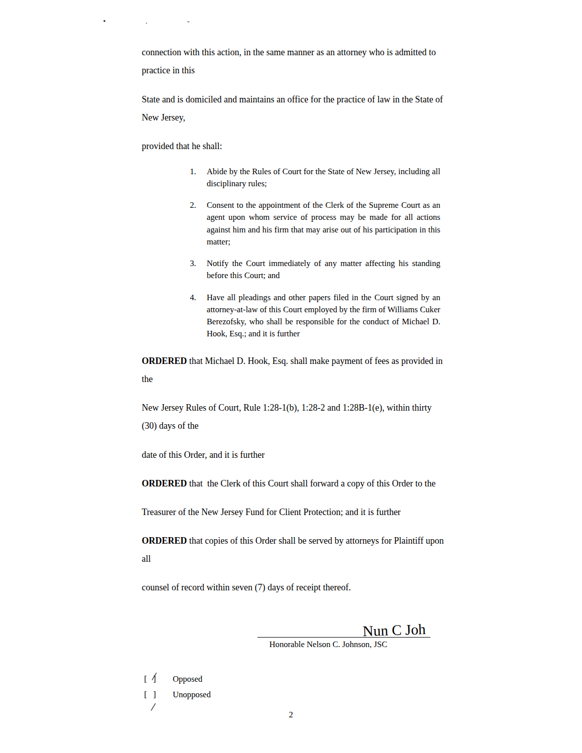• . ‑
connection with this action, in the same manner as an attorney who is admitted to practice in this
State and is domiciled and maintains an office for the practice of law in the State of New Jersey,
provided that he shall:
Abide by the Rules of Court for the State of New Jersey, including all disciplinary rules;
Consent to the appointment of the Clerk of the Supreme Court as an agent upon whom service of process may be made for all actions against him and his firm that may arise out of his participation in this matter;
Notify the Court immediately of any matter affecting his standing before this Court; and
Have all pleadings and other papers filed in the Court signed by an attorney-at-law of this Court employed by the firm of Williams Cuker Berezofsky, who shall be responsible for the conduct of Michael D. Hook, Esq.; and it is further
ORDERED that Michael D. Hook, Esq. shall make payment of fees as provided in the
New Jersey Rules of Court, Rule 1:28-1(b), 1:28-2 and 1:28B-1(e), within thirty (30) days of the
date of this Order, and it is further
ORDERED that the Clerk of this Court shall forward a copy of this Order to the
Treasurer of the New Jersey Fund for Client Protection; and it is further
ORDERED that copies of this Order shall be served by attorneys for Plaintiff upon all
counsel of record within seven (7) days of receipt thereof.
Nun C Joh
Honorable Nelson C. Johnson, JSC
[ ] Opposed /
[ ] Unopposed /
2